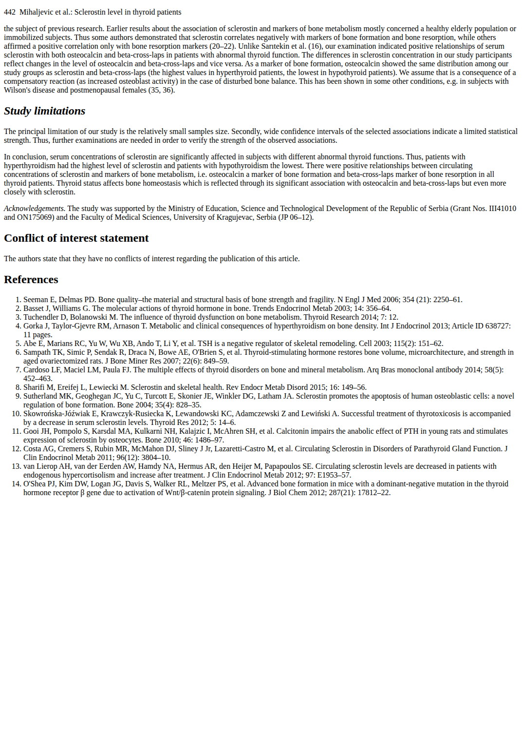442 Mihaljevic et al.: Sclerostin level in thyroid patients
the subject of previous research. Earlier results about the association of sclerostin and markers of bone metabolism mostly concerned a healthy elderly population or immobilized subjects. Thus some authors demonstrated that sclerostin correlates negatively with markers of bone formation and bone resorption, while others affirmed a positive correlation only with bone resorption markers (20–22). Unlike Sarıtekin et al. (16), our examination indicated positive relationships of serum sclerostin with both osteocalcin and beta-cross-laps in patients with abnormal thyroid function. The differences in sclerostin concentration in our study participants reflect changes in the level of osteocalcin and beta-cross-laps and vice versa. As a marker of bone formation, osteocalcin showed the same distribution among our study groups as sclerostin and beta-cross-laps (the highest values in hyperthyroid patients, the lowest in hypothyroid patients). We assume that is a consequence of a compensatory reaction (as increased osteoblast activity) in the case of disturbed bone balance. This has been shown in some other conditions, e.g. in subjects with Wilson's disease and postmenopausal females (35, 36).
Study limitations
The principal limitation of our study is the relatively small samples size. Secondly, wide confidence intervals of the selected associations indicate a limited statistical strength. Thus, further examinations are needed in order to verify the strength of the observed associations.
In conclusion, serum concentrations of sclerostin are significantly affected in subjects with different abnormal thyroid functions. Thus, patients with hyperthyroidism had the highest level of sclerostin and patients with hypothyroidism the lowest. There were positive relationships between circulating concentrations of sclerostin and markers of bone metabolism, i.e. osteocalcin a marker of bone formation and beta-cross-laps marker of bone resorption in all thyroid patients. Thyroid status affects bone homeostasis which is reflected through its significant association with osteocalcin and beta-cross-laps but even more closely with sclerostin.
Acknowledgements. The study was supported by the Ministry of Education, Science and Technological Development of the Republic of Serbia (Grant Nos. III41010 and ON175069) and the Faculty of Medical Sciences, University of Kragujevac, Serbia (JP 06–12).
Conflict of interest statement
The authors state that they have no conflicts of interest regarding the publication of this article.
References
Seeman E, Delmas PD. Bone quality–the material and structural basis of bone strength and fragility. N Engl J Med 2006; 354 (21): 2250–61.
Basset J, Williams G. The molecular actions of thyroid hormone in bone. Trends Endocrinol Metab 2003; 14: 356–64.
Tuchendler D, Bolanowski M. The influence of thyroid dysfunction on bone metabolism. Thyroid Research 2014; 7: 12.
Gorka J, Taylor-Gjevre RM, Arnason T. Metabolic and clinical consequences of hyperthyroidism on bone density. Int J Endocrinol 2013; Article ID 638727: 11 pages.
Abe E, Marians RC, Yu W, Wu XB, Ando T, Li Y, et al. TSH is a negative regulator of skeletal remodeling. Cell 2003; 115(2): 151–62.
Sampath TK, Simic P, Sendak R, Draca N, Bowe AE, O'Brien S, et al. Thyroid-stimulating hormone restores bone volume, microarchitecture, and strength in aged ovariectomized rats. J Bone Miner Res 2007; 22(6): 849–59.
Cardoso LF, Maciel LM, Paula FJ. The multiple effects of thyroid disorders on bone and mineral metabolism. Arq Bras monoclonal antibody 2014; 58(5): 452–463.
Sharifi M, Ereifej L, Lewiecki M. Sclerostin and skeletal health. Rev Endocr Metab Disord 2015; 16: 149–56.
Sutherland MK, Geoghegan JC, Yu C, Turcott E, Skonier JE, Winkler DG, Latham JA. Sclerostin promotes the apoptosis of human osteoblastic cells: a novel regulation of bone formation. Bone 2004; 35(4): 828–35.
Skowrońska-Jóźwiak E, Krawczyk-Rusiecka K, Lewandowski KC, Adamczewski Z and Lewiński A. Successful treatment of thyrotoxicosis is accompanied by a decrease in serum sclerostin levels. Thyroid Res 2012; 5: 14–6.
Gooi JH, Pompolo S, Karsdal MA, Kulkarni NH, Kalajzic I, McAhren SH, et al. Calcitonin impairs the anabolic effect of PTH in young rats and stimulates expression of sclerostin by osteocytes. Bone 2010; 46: 1486–97.
Costa AG, Cremers S, Rubin MR, McMahon DJ, Sliney J Jr, Lazaretti-Castro M, et al. Circulating Sclerostin in Disorders of Parathyroid Gland Function. J Clin Endocrinol Metab 2011; 96(12): 3804–10.
van Lierop AH, van der Eerden AW, Hamdy NA, Hermus AR, den Heijer M, Papapoulos SE. Circulating sclerostin levels are decreased in patients with endogenous hypercortisolism and increase after treatment. J Clin Endocrinol Metab 2012; 97: E1953–57.
O'Shea PJ, Kim DW, Logan JG, Davis S, Walker RL, Meltzer PS, et al. Advanced bone formation in mice with a dominant-negative mutation in the thyroid hormone receptor β gene due to activation of Wnt/β-catenin protein signaling. J Biol Chem 2012; 287(21): 17812–22.